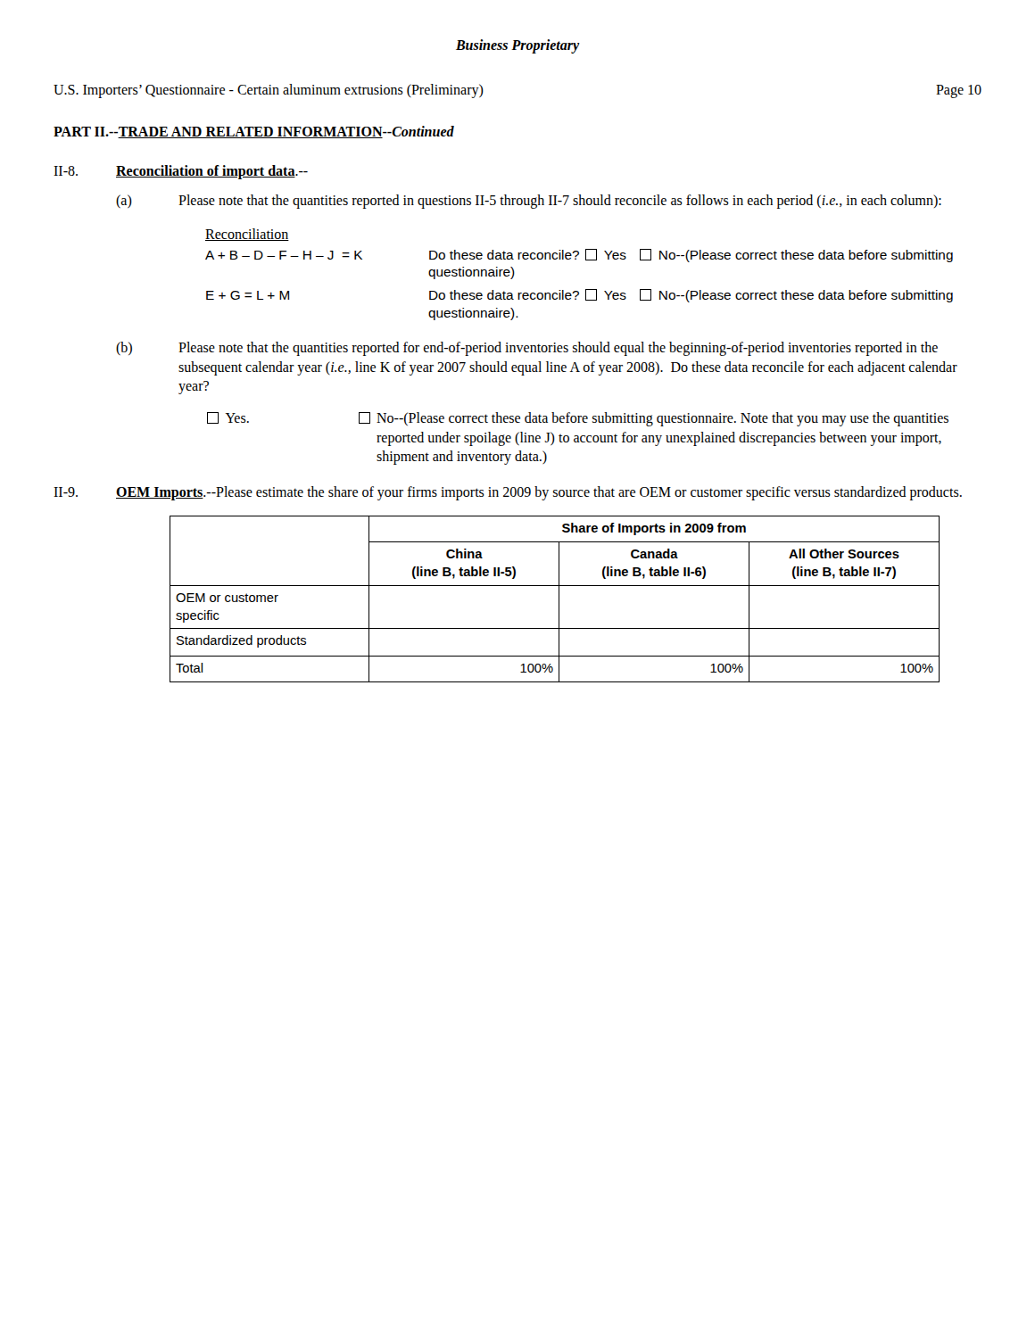Business Proprietary
U.S. Importers’ Questionnaire - Certain aluminum extrusions (Preliminary)
Page 10
PART II.--TRADE AND RELATED INFORMATION--Continued
II-8.
Reconciliation of import data.--
(a)
Please note that the quantities reported in questions II-5 through II-7 should reconcile as follows in each period (i.e., in each column):
Reconciliation
A + B – D – F – H – J = K
Do these data reconcile? Yes No--(Please correct these data before submitting questionnaire)
E + G = L + M
Do these data reconcile? Yes No--(Please correct these data before submitting questionnaire).
(b)
Please note that the quantities reported for end-of-period inventories should equal the beginning-of-period inventories reported in the subsequent calendar year (i.e., line K of year 2007 should equal line A of year 2008). Do these data reconcile for each adjacent calendar year?
Yes.
No--(Please correct these data before submitting questionnaire. Note that you may use the quantities reported under spoilage (line J) to account for any unexplained discrepancies between your import, shipment and inventory data.)
II-9.
OEM Imports.--Please estimate the share of your firms imports in 2009 by source that are OEM or customer specific versus standardized products.
| | Share of Imports in 2009 from |
| --- | --- |
| China (line B, table II-5) | Canada (line B, table II-6) | All Other Sources (line B, table II-7) |
| OEM or customer specific | | | |
| Standardized products | | | |
| Total | 100% | 100% | 100% |